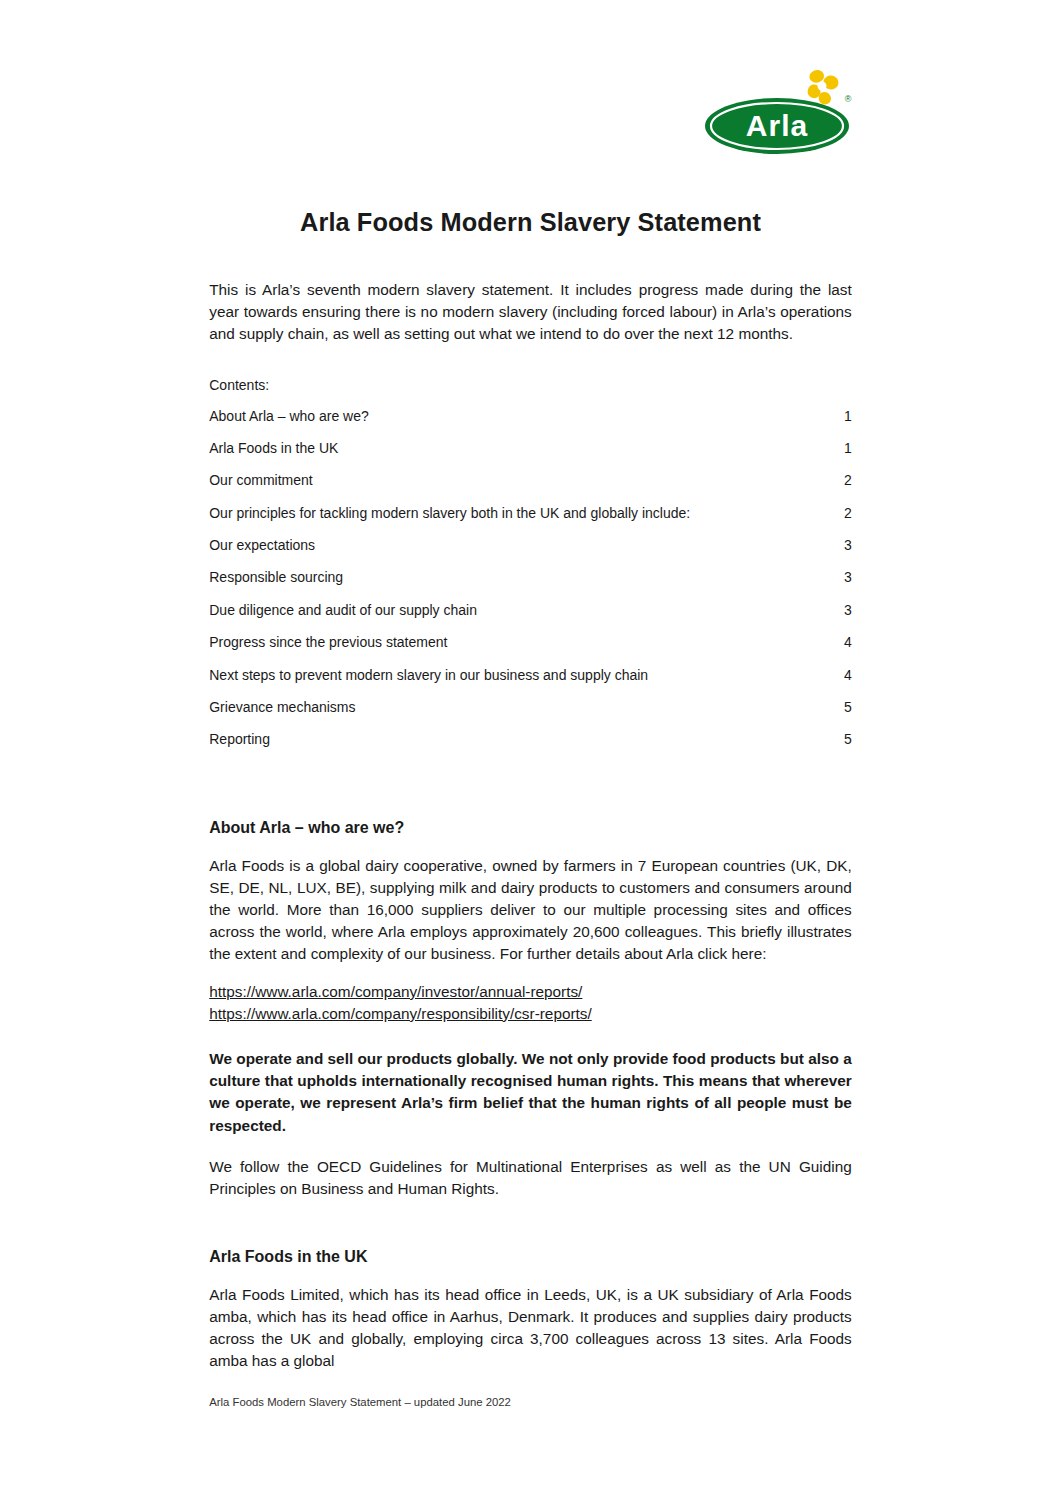Arla Arla ®
Arla Foods Modern Slavery Statement
This is Arla’s seventh modern slavery statement. It includes progress made during the last year towards ensuring there is no modern slavery (including forced labour) in Arla’s operations and supply chain, as well as setting out what we intend to do over the next 12 months.
Contents:
| About Arla – who are we? | 1 |
| Arla Foods in the UK | 1 |
| Our commitment | 2 |
| Our principles for tackling modern slavery both in the UK and globally include: | 2 |
| Our expectations | 3 |
| Responsible sourcing | 3 |
| Due diligence and audit of our supply chain | 3 |
| Progress since the previous statement | 4 |
| Next steps to prevent modern slavery in our business and supply chain | 4 |
| Grievance mechanisms | 5 |
| Reporting | 5 |
About Arla – who are we?
Arla Foods is a global dairy cooperative, owned by farmers in 7 European countries (UK, DK, SE, DE, NL, LUX, BE), supplying milk and dairy products to customers and consumers around the world. More than 16,000 suppliers deliver to our multiple processing sites and offices across the world, where Arla employs approximately 20,600 colleagues. This briefly illustrates the extent and complexity of our business. For further details about Arla click here:
https://www.arla.com/company/investor/annual-reports/ https://www.arla.com/company/responsibility/csr-reports/
We operate and sell our products globally. We not only provide food products but also a culture that upholds internationally recognised human rights. This means that wherever we operate, we represent Arla’s firm belief that the human rights of all people must be respected.
We follow the OECD Guidelines for Multinational Enterprises as well as the UN Guiding Principles on Business and Human Rights.
Arla Foods in the UK
Arla Foods Limited, which has its head office in Leeds, UK, is a UK subsidiary of Arla Foods amba, which has its head office in Aarhus, Denmark. It produces and supplies dairy products across the UK and globally, employing circa 3,700 colleagues across 13 sites. Arla Foods amba has a global
Arla Foods Modern Slavery Statement – updated June 2022